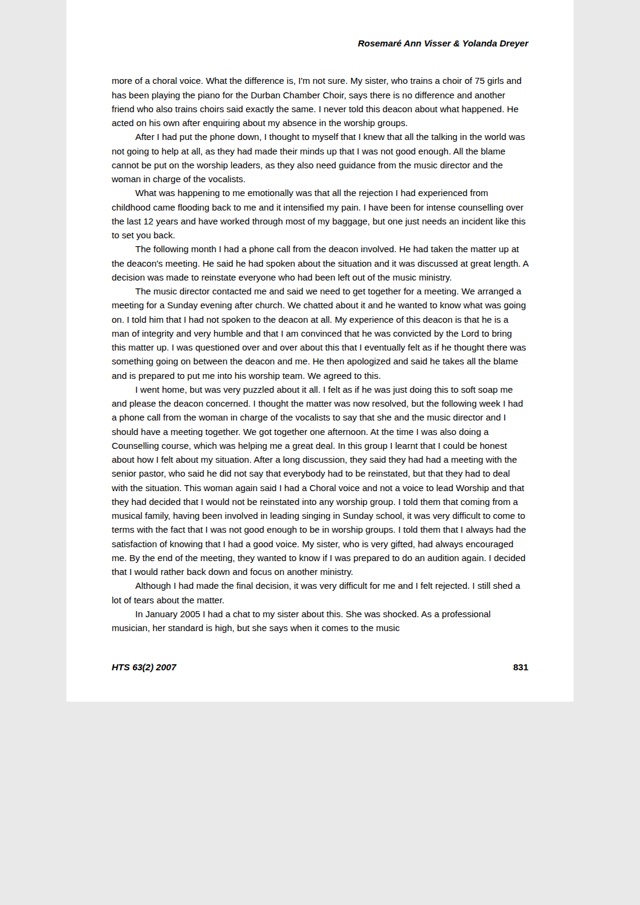Rosemaré Ann Visser & Yolanda Dreyer
more of a choral voice. What the difference is, I'm not sure. My sister, who trains a choir of 75 girls and has been playing the piano for the Durban Chamber Choir, says there is no difference and another friend who also trains choirs said exactly the same. I never told this deacon about what happened. He acted on his own after enquiring about my absence in the worship groups.
After I had put the phone down, I thought to myself that I knew that all the talking in the world was not going to help at all, as they had made their minds up that I was not good enough. All the blame cannot be put on the worship leaders, as they also need guidance from the music director and the woman in charge of the vocalists.
What was happening to me emotionally was that all the rejection I had experienced from childhood came flooding back to me and it intensified my pain. I have been for intense counselling over the last 12 years and have worked through most of my baggage, but one just needs an incident like this to set you back.
The following month I had a phone call from the deacon involved. He had taken the matter up at the deacon's meeting. He said he had spoken about the situation and it was discussed at great length. A decision was made to reinstate everyone who had been left out of the music ministry.
The music director contacted me and said we need to get together for a meeting. We arranged a meeting for a Sunday evening after church. We chatted about it and he wanted to know what was going on. I told him that I had not spoken to the deacon at all. My experience of this deacon is that he is a man of integrity and very humble and that I am convinced that he was convicted by the Lord to bring this matter up. I was questioned over and over about this that I eventually felt as if he thought there was something going on between the deacon and me. He then apologized and said he takes all the blame and is prepared to put me into his worship team. We agreed to this.
I went home, but was very puzzled about it all. I felt as if he was just doing this to soft soap me and please the deacon concerned. I thought the matter was now resolved, but the following week I had a phone call from the woman in charge of the vocalists to say that she and the music director and I should have a meeting together. We got together one afternoon. At the time I was also doing a Counselling course, which was helping me a great deal. In this group I learnt that I could be honest about how I felt about my situation. After a long discussion, they said they had had a meeting with the senior pastor, who said he did not say that everybody had to be reinstated, but that they had to deal with the situation. This woman again said I had a Choral voice and not a voice to lead Worship and that they had decided that I would not be reinstated into any worship group. I told them that coming from a musical family, having been involved in leading singing in Sunday school, it was very difficult to come to terms with the fact that I was not good enough to be in worship groups. I told them that I always had the satisfaction of knowing that I had a good voice. My sister, who is very gifted, had always encouraged me. By the end of the meeting, they wanted to know if I was prepared to do an audition again. I decided that I would rather back down and focus on another ministry.
Although I had made the final decision, it was very difficult for me and I felt rejected. I still shed a lot of tears about the matter.
In January 2005 I had a chat to my sister about this. She was shocked. As a professional musician, her standard is high, but she says when it comes to the music
HTS 63(2) 2007 831